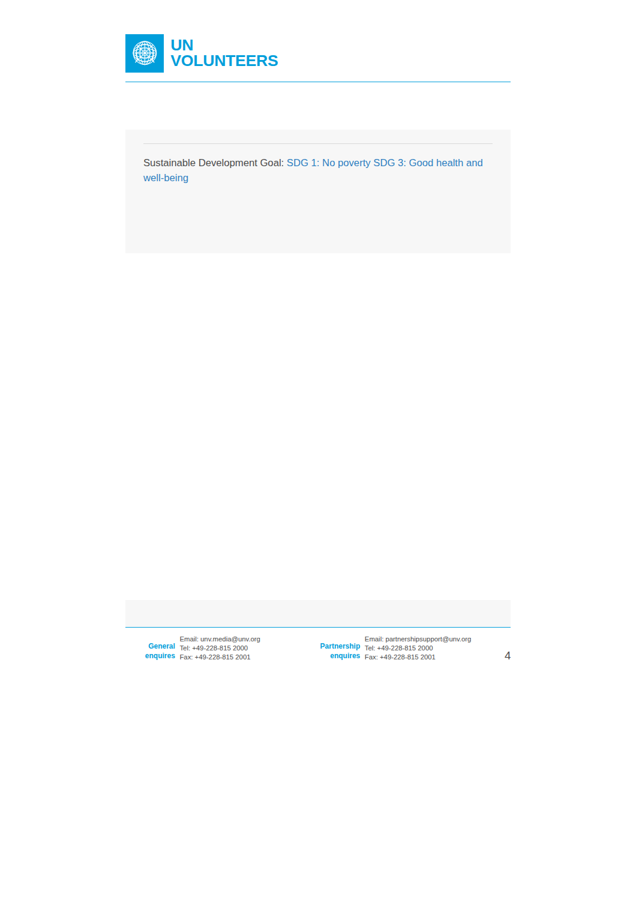UN VOLUNTEERS
Sustainable Development Goal: SDG 1: No poverty SDG 3: Good health and well-being
General
enquires
Email: unv.media@unv.org
Tel: +49-228-815 2000
Fax: +49-228-815 2001
Partnership
enquires
Email: partnershipsupport@unv.org
Tel: +49-228-815 2000
Fax: +49-228-815 2001
4